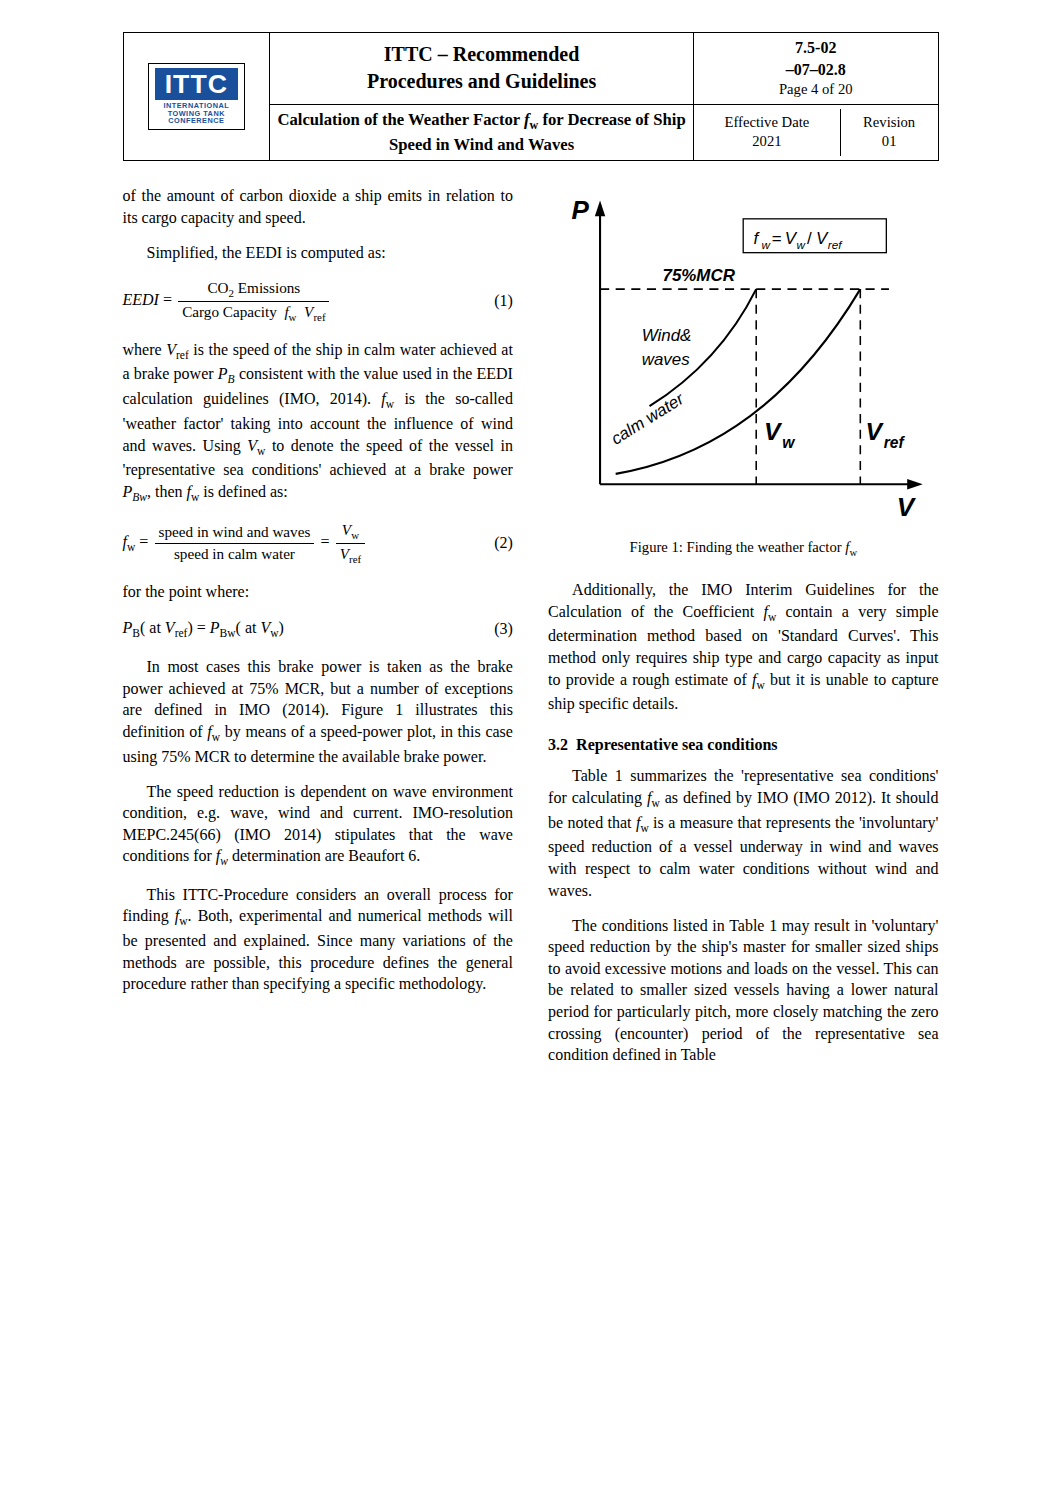| ITTC INTERNATIONAL TOWING TANK CONFERENCE | ITTC – Recommended Procedures and Guidelines | 7.5-02 –07–02.8 Page 4 of 20 |
| Calculation of the Weather Factor f w for Decrease of Ship Speed in Wind and Waves | / Effective Date 2021 / Revision 01 / |
of the amount of carbon dioxide a ship emits in relation to its cargo capacity and speed.
Simplified, the EEDI is computed as:
EEDI = CO2 Emissions Cargo Capacity fw Vref (1)
where Vref is the speed of the ship in calm water achieved at a brake power PB consistent with the value used in the EEDI calculation guidelines (IMO, 2014). fw is the so-called 'weather factor' taking into account the influence of wind and waves. Using Vw to denote the speed of the vessel in 'representative sea conditions' achieved at a brake power PBw, then fw is defined as:
fw = speed in wind and waves speed in calm water = Vw Vref (2)
for the point where:
PB( at Vref) = PBw( at Vw) (3)
In most cases this brake power is taken as the brake power achieved at 75% MCR, but a number of exceptions are defined in IMO (2014). Figure 1 illustrates this definition of fw by means of a speed-power plot, in this case using 75% MCR to determine the available brake power.
The speed reduction is dependent on wave environment condition, e.g. wave, wind and current. IMO-resolution MEPC.245(66) (IMO 2014) stipulates that the wave conditions for fw determination are Beaufort 6.
This ITTC-Procedure considers an overall process for finding fw. Both, experimental and numerical methods will be presented and explained. Since many variations of the methods are possible, this procedure defines the general procedure rather than specifying a specific methodology.
P V f w = V w / V ref 75%MCR Wind& waves calm water V w V ref
Figure 1: Finding the weather factor fw
Additionally, the IMO Interim Guidelines for the Calculation of the Coefficient fw contain a very simple determination method based on 'Standard Curves'. This method only requires ship type and cargo capacity as input to provide a rough estimate of fw but it is unable to capture ship specific details.
3.2 Representative sea conditions
Table 1 summarizes the 'representative sea conditions' for calculating fw as defined by IMO (IMO 2012). It should be noted that fw is a measure that represents the 'involuntary' speed reduction of a vessel underway in wind and waves with respect to calm water conditions without wind and waves.
The conditions listed in Table 1 may result in 'voluntary' speed reduction by the ship's master for smaller sized ships to avoid excessive motions and loads on the vessel. This can be related to smaller sized vessels having a lower natural period for particularly pitch, more closely matching the zero crossing (encounter) period of the representative sea condition defined in Table